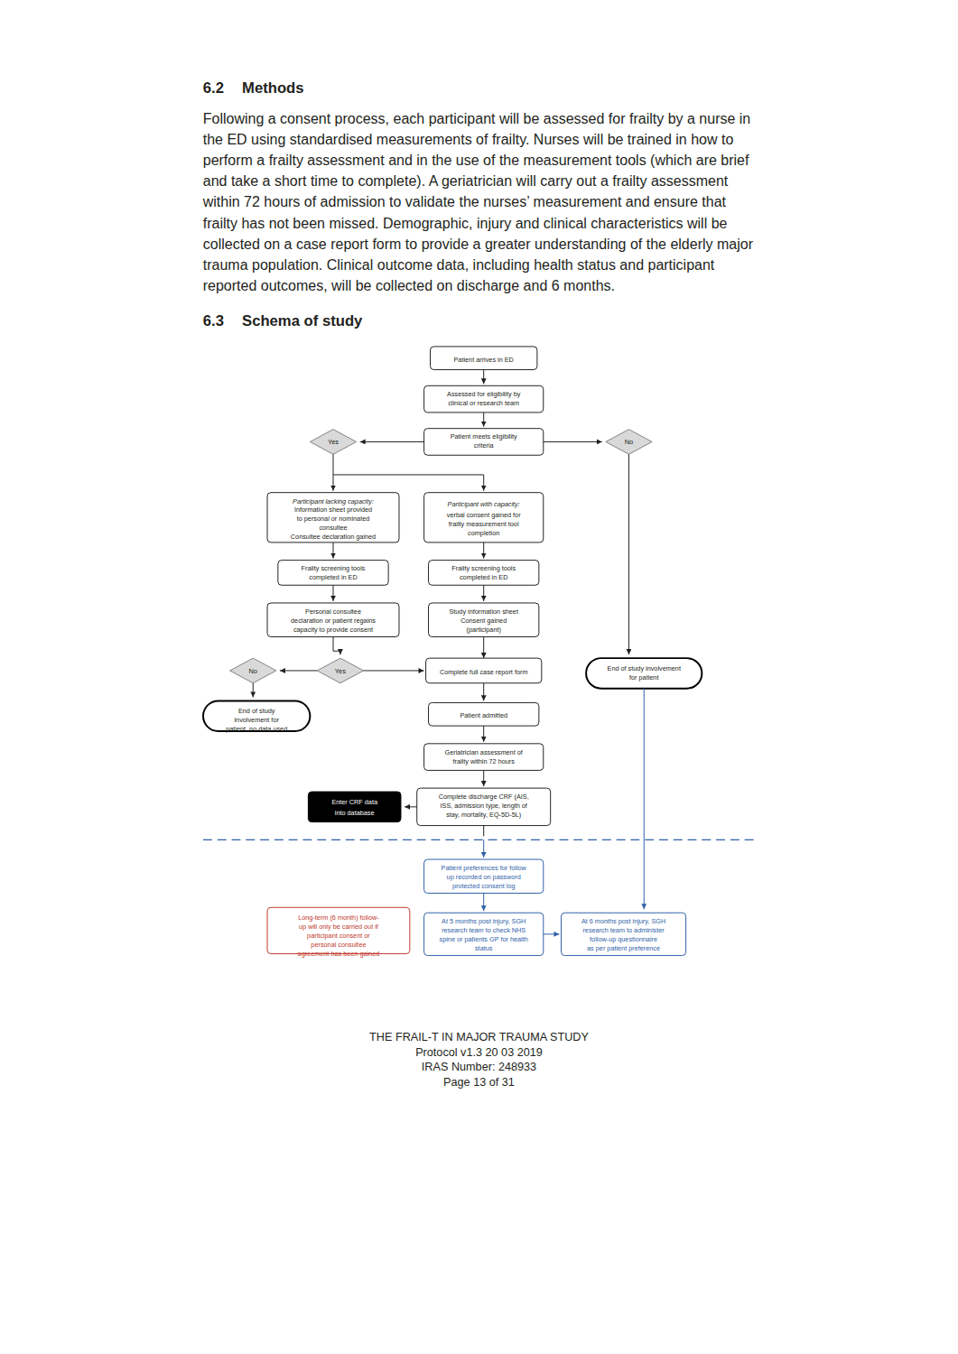6.2 Methods
Following a consent process, each participant will be assessed for frailty by a nurse in the ED using standardised measurements of frailty. Nurses will be trained in how to perform a frailty assessment and in the use of the measurement tools (which are brief and take a short time to complete). A geriatrician will carry out a frailty assessment within 72 hours of admission to validate the nurses’ measurement and ensure that frailty has not been missed. Demographic, injury and clinical characteristics will be collected on a case report form to provide a greater understanding of the elderly major trauma population. Clinical outcome data, including health status and participant reported outcomes, will be collected on discharge and 6 months.
6.3 Schema of study
Patient arrives in ED Assessed for eligibility by clinical or research team Patient meets eligibility criteria Yes No Participant lacking capacity: Information sheet provided to personal or nominated consultee Consultee declaration gained Participant with capacity: verbal consent gained for frailty measurement tool completion Frailty screening tools completed in ED Frailty screening tools completed in ED Personal consultee declaration or patient regains capacity to provide consent Study information sheet Consent gained (participant) No Yes Complete full case report form End of study involvement for patient End of study involvement for patient, no data used Patient admitted Geriatrician assessment of frailty within 72 hours Complete discharge CRF (AIS, ISS, admission type, length of stay, mortality, EQ-5D-5L) Enter CRF data into database Patient preferences for follow up recorded on password protected consent log Long-term (6 month) follow- up will only be carried out if participant consent or personal consultee agreement has been gained At 5 months post injury, SGH research team to check NHS spine or patients GP for health status At 6 months post injury, SGH research team to administer follow-up questionnaire as per patient preference
THE FRAIL-T IN MAJOR TRAUMA STUDY
Protocol v1.3 20 03 2019
IRAS Number: 248933
Page 13 of 31